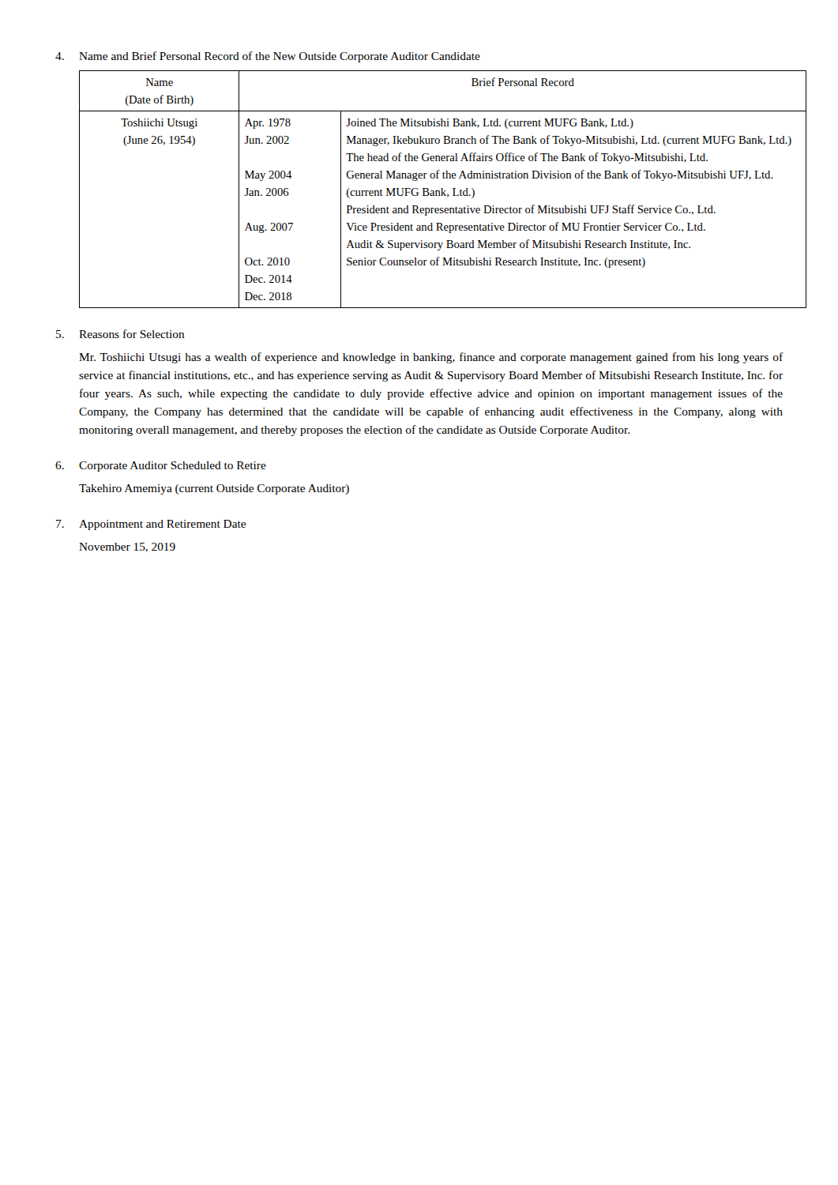4. Name and Brief Personal Record of the New Outside Corporate Auditor Candidate
| Name (Date of Birth) | Brief Personal Record |
| --- | --- |
| Toshiichi Utsugi (June 26, 1954) | Apr. 1978 Jun. 2002 May 2004 Jan. 2006 Aug. 2007 Oct. 2010 Dec. 2014 Dec. 2018 | Joined The Mitsubishi Bank, Ltd. (current MUFG Bank, Ltd.) Manager, Ikebukuro Branch of The Bank of Tokyo-Mitsubishi, Ltd. (current MUFG Bank, Ltd.) The head of the General Affairs Office of The Bank of Tokyo-Mitsubishi, Ltd. General Manager of the Administration Division of the Bank of Tokyo-Mitsubishi UFJ, Ltd. (current MUFG Bank, Ltd.) President and Representative Director of Mitsubishi UFJ Staff Service Co., Ltd. Vice President and Representative Director of MU Frontier Servicer Co., Ltd. Audit & Supervisory Board Member of Mitsubishi Research Institute, Inc. Senior Counselor of Mitsubishi Research Institute, Inc. (present) |
5. Reasons for Selection
Mr. Toshiichi Utsugi has a wealth of experience and knowledge in banking, finance and corporate management gained from his long years of service at financial institutions, etc., and has experience serving as Audit & Supervisory Board Member of Mitsubishi Research Institute, Inc. for four years. As such, while expecting the candidate to duly provide effective advice and opinion on important management issues of the Company, the Company has determined that the candidate will be capable of enhancing audit effectiveness in the Company, along with monitoring overall management, and thereby proposes the election of the candidate as Outside Corporate Auditor.
6. Corporate Auditor Scheduled to Retire
Takehiro Amemiya (current Outside Corporate Auditor)
7. Appointment and Retirement Date
November 15, 2019